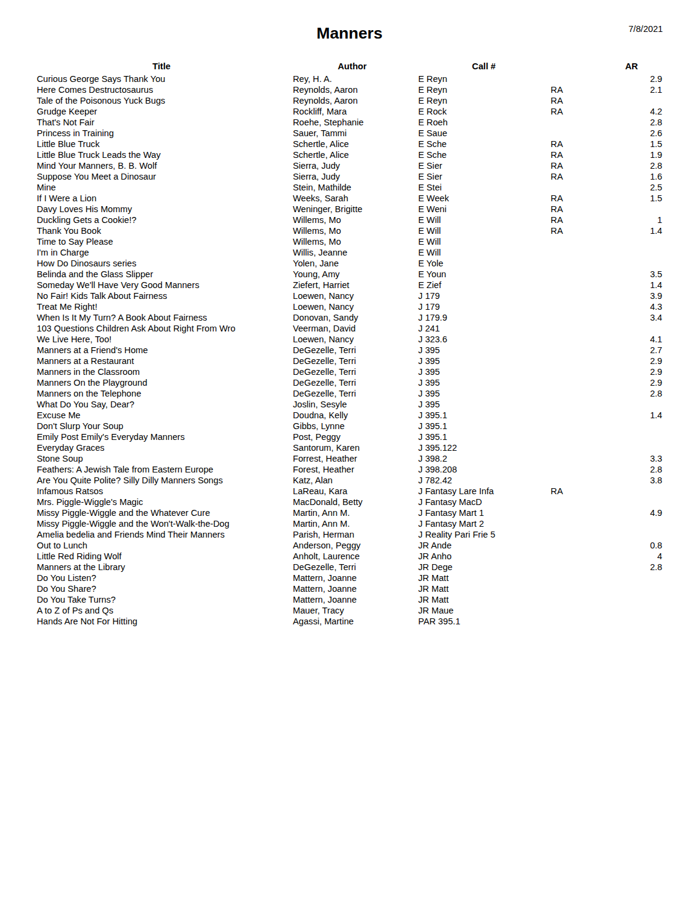7/8/2021
Manners
| Title | Author | Call # | | AR |
| --- | --- | --- | --- | --- |
| Curious George Says Thank You | Rey, H. A. | E Reyn | | 2.9 |
| Here Comes Destructosaurus | Reynolds, Aaron | E Reyn | RA | 2.1 |
| Tale of the Poisonous Yuck Bugs | Reynolds, Aaron | E Reyn | RA | |
| Grudge Keeper | Rockliff, Mara | E Rock | RA | 4.2 |
| That's Not Fair | Roehe, Stephanie | E Roeh | | 2.8 |
| Princess in Training | Sauer, Tammi | E Saue | | 2.6 |
| Little Blue Truck | Schertle, Alice | E Sche | RA | 1.5 |
| Little Blue Truck Leads the Way | Schertle, Alice | E Sche | RA | 1.9 |
| Mind Your Manners, B. B. Wolf | Sierra, Judy | E Sier | RA | 2.8 |
| Suppose You Meet a Dinosaur | Sierra, Judy | E Sier | RA | 1.6 |
| Mine | Stein, Mathilde | E Stei | | 2.5 |
| If I Were a Lion | Weeks, Sarah | E Week | RA | 1.5 |
| Davy Loves His Mommy | Weninger, Brigitte | E Weni | RA | |
| Duckling Gets a Cookie!? | Willems, Mo | E Will | RA | 1 |
| Thank You Book | Willems, Mo | E Will | RA | 1.4 |
| Time to Say Please | Willems, Mo | E Will | | |
| I'm in Charge | Willis, Jeanne | E Will | | |
| How Do Dinosaurs series | Yolen, Jane | E Yole | | |
| Belinda and the Glass Slipper | Young, Amy | E Youn | | 3.5 |
| Someday We'll Have Very Good Manners | Ziefert, Harriet | E Zief | | 1.4 |
| No Fair! Kids Talk About Fairness | Loewen, Nancy | J 179 | | 3.9 |
| Treat Me Right! | Loewen, Nancy | J 179 | | 4.3 |
| When Is It My Turn? A Book About Fairness | Donovan, Sandy | J 179.9 | | 3.4 |
| 103 Questions Children Ask About Right From Wro | Veerman, David | J 241 | | |
| We Live Here, Too! | Loewen, Nancy | J 323.6 | | 4.1 |
| Manners at a Friend's Home | DeGezelle, Terri | J 395 | | 2.7 |
| Manners at a Restaurant | DeGezelle, Terri | J 395 | | 2.9 |
| Manners in the Classroom | DeGezelle, Terri | J 395 | | 2.9 |
| Manners On the Playground | DeGezelle, Terri | J 395 | | 2.9 |
| Manners on the Telephone | DeGezelle, Terri | J 395 | | 2.8 |
| What Do You Say, Dear? | Joslin, Sesyle | J 395 | | |
| Excuse Me | Doudna, Kelly | J 395.1 | | 1.4 |
| Don't Slurp Your Soup | Gibbs, Lynne | J 395.1 | | |
| Emily Post Emily's Everyday Manners | Post, Peggy | J 395.1 | | |
| Everyday Graces | Santorum, Karen | J 395.122 | | |
| Stone Soup | Forrest, Heather | J 398.2 | | 3.3 |
| Feathers: A Jewish Tale from Eastern Europe | Forest, Heather | J 398.208 | | 2.8 |
| Are You Quite Polite? Silly Dilly Manners Songs | Katz, Alan | J 782.42 | | 3.8 |
| Infamous Ratsos | LaReau, Kara | J Fantasy Lare Infa | RA | |
| Mrs. Piggle-Wiggle's Magic | MacDonald, Betty | J Fantasy MacD | | |
| Missy Piggle-Wiggle and the Whatever Cure | Martin, Ann M. | J Fantasy Mart 1 | | 4.9 |
| Missy Piggle-Wiggle and the Won't-Walk-the-Dog | Martin, Ann M. | J Fantasy Mart 2 | | |
| Amelia bedelia and Friends Mind Their Manners | Parish, Herman | J Reality Pari Frie 5 | | |
| Out to Lunch | Anderson, Peggy | JR Ande | | 0.8 |
| Little Red Riding Wolf | Anholt, Laurence | JR Anho | | 4 |
| Manners at the Library | DeGezelle, Terri | JR Dege | | 2.8 |
| Do You Listen? | Mattern, Joanne | JR Matt | | |
| Do You Share? | Mattern, Joanne | JR Matt | | |
| Do You Take Turns? | Mattern, Joanne | JR Matt | | |
| A to Z of Ps and Qs | Mauer, Tracy | JR Maue | | |
| Hands Are Not For Hitting | Agassi, Martine | PAR 395.1 | | |